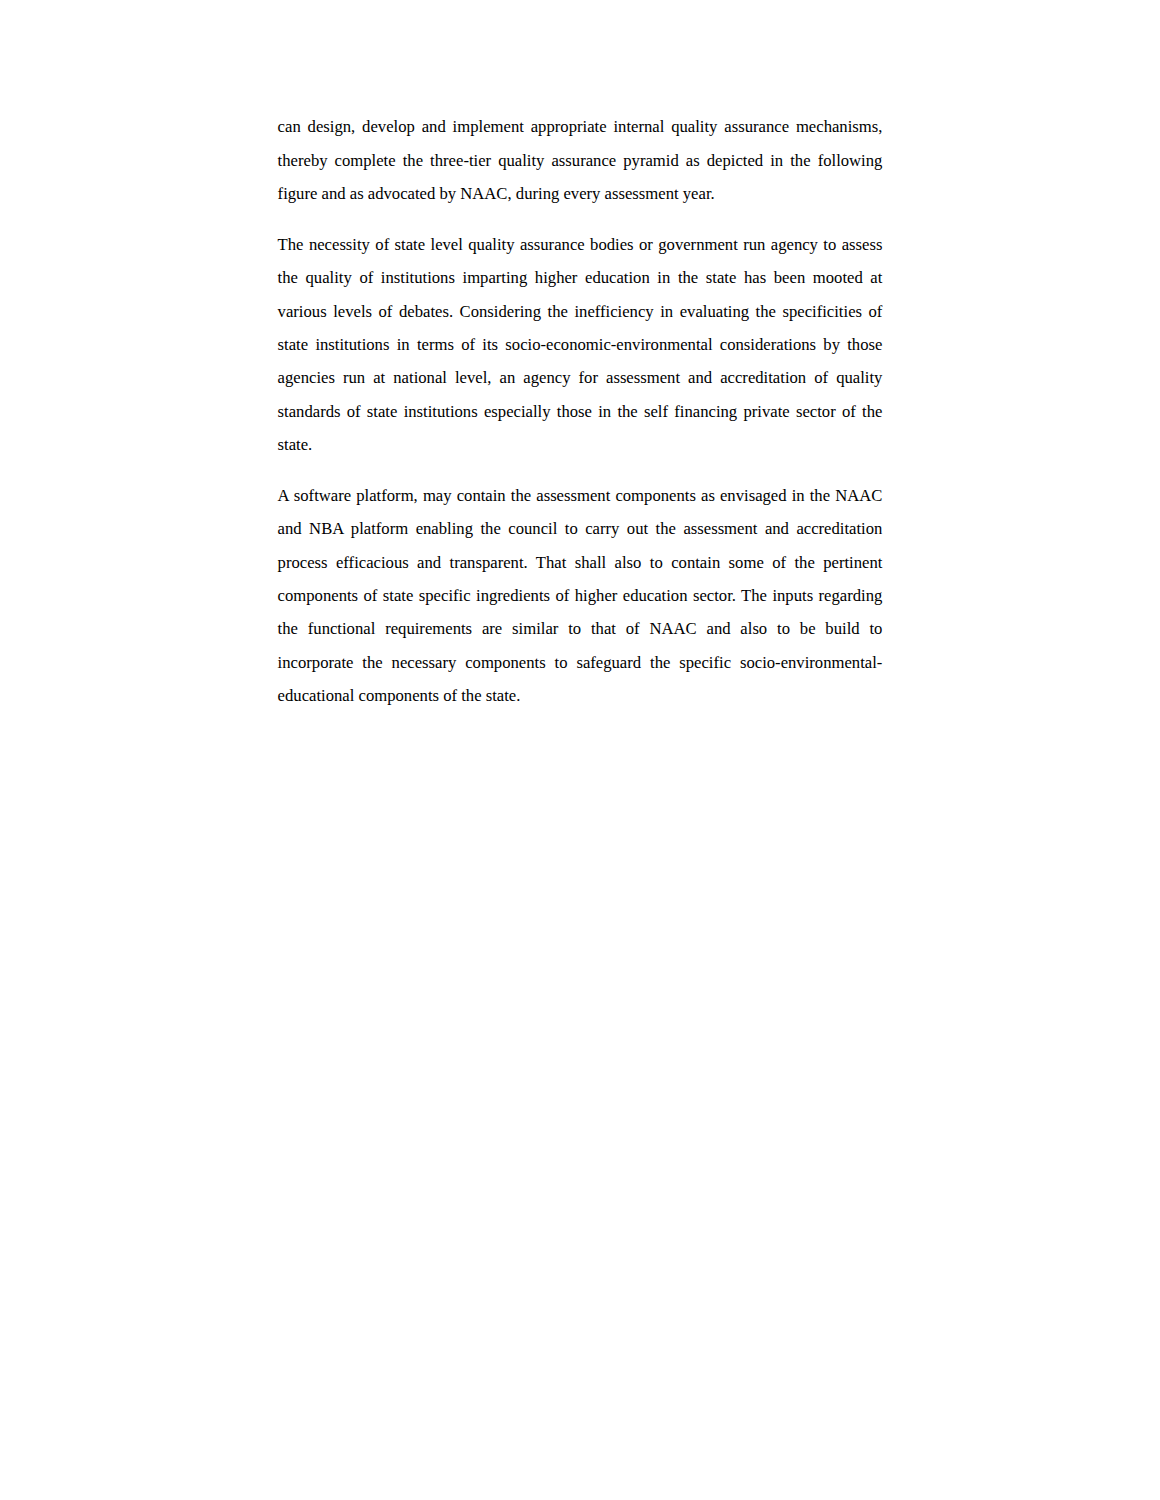can design, develop and implement appropriate internal quality assurance mechanisms, thereby complete the three-tier quality assurance pyramid as depicted in the following figure and as advocated by NAAC, during every assessment year.
The necessity of state level quality assurance bodies or government run agency to assess the quality of institutions imparting higher education in the state has been mooted at various levels of debates. Considering the inefficiency in evaluating the specificities of state institutions in terms of its socio-economic-environmental considerations by those agencies run at national level, an agency for assessment and accreditation of quality standards of state institutions especially those in the self financing private sector of the state.
A software platform, may contain the assessment components as envisaged in the NAAC and NBA platform enabling the council to carry out the assessment and accreditation process efficacious and transparent. That shall also to contain some of the pertinent components of state specific ingredients of higher education sector. The inputs regarding the functional requirements are similar to that of NAAC and also to be build to incorporate the necessary components to safeguard the specific socio-environmental-educational components of the state.